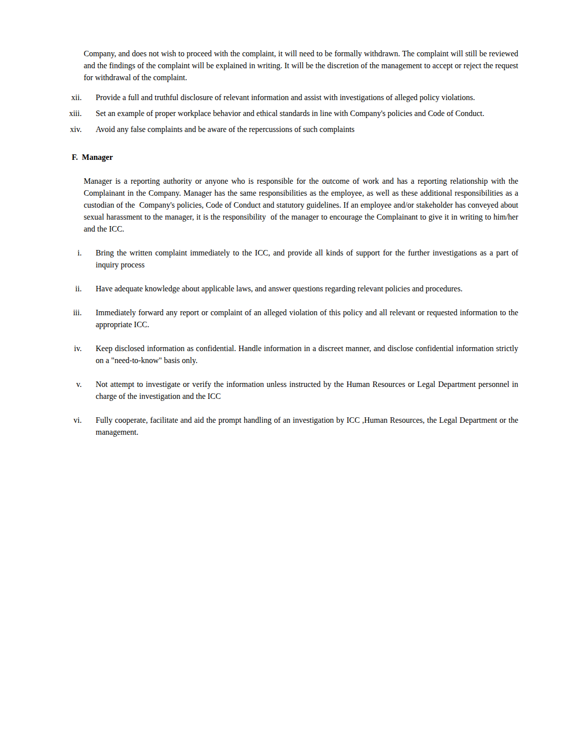Company, and does not wish to proceed with the complaint, it will need to be formally withdrawn. The complaint will still be reviewed and the findings of the complaint will be explained in writing. It will be the discretion of the management to accept or reject the request for withdrawal of the complaint.
Provide a full and truthful disclosure of relevant information and assist with investigations of alleged policy violations.
Set an example of proper workplace behavior and ethical standards in line with Company's policies and Code of Conduct.
Avoid any false complaints and be aware of the repercussions of such complaints
F. Manager
Manager is a reporting authority or anyone who is responsible for the outcome of work and has a reporting relationship with the Complainant in the Company. Manager has the same responsibilities as the employee, as well as these additional responsibilities as a custodian of the Company's policies, Code of Conduct and statutory guidelines. If an employee and/or stakeholder has conveyed about sexual harassment to the manager, it is the responsibility of the manager to encourage the Complainant to give it in writing to him/her and the ICC.
Bring the written complaint immediately to the ICC, and provide all kinds of support for the further investigations as a part of inquiry process
Have adequate knowledge about applicable laws, and answer questions regarding relevant policies and procedures.
Immediately forward any report or complaint of an alleged violation of this policy and all relevant or requested information to the appropriate ICC.
Keep disclosed information as confidential. Handle information in a discreet manner, and disclose confidential information strictly on a "need-to-know" basis only.
Not attempt to investigate or verify the information unless instructed by the Human Resources or Legal Department personnel in charge of the investigation and the ICC
Fully cooperate, facilitate and aid the prompt handling of an investigation by ICC ,Human Resources, the Legal Department or the management.